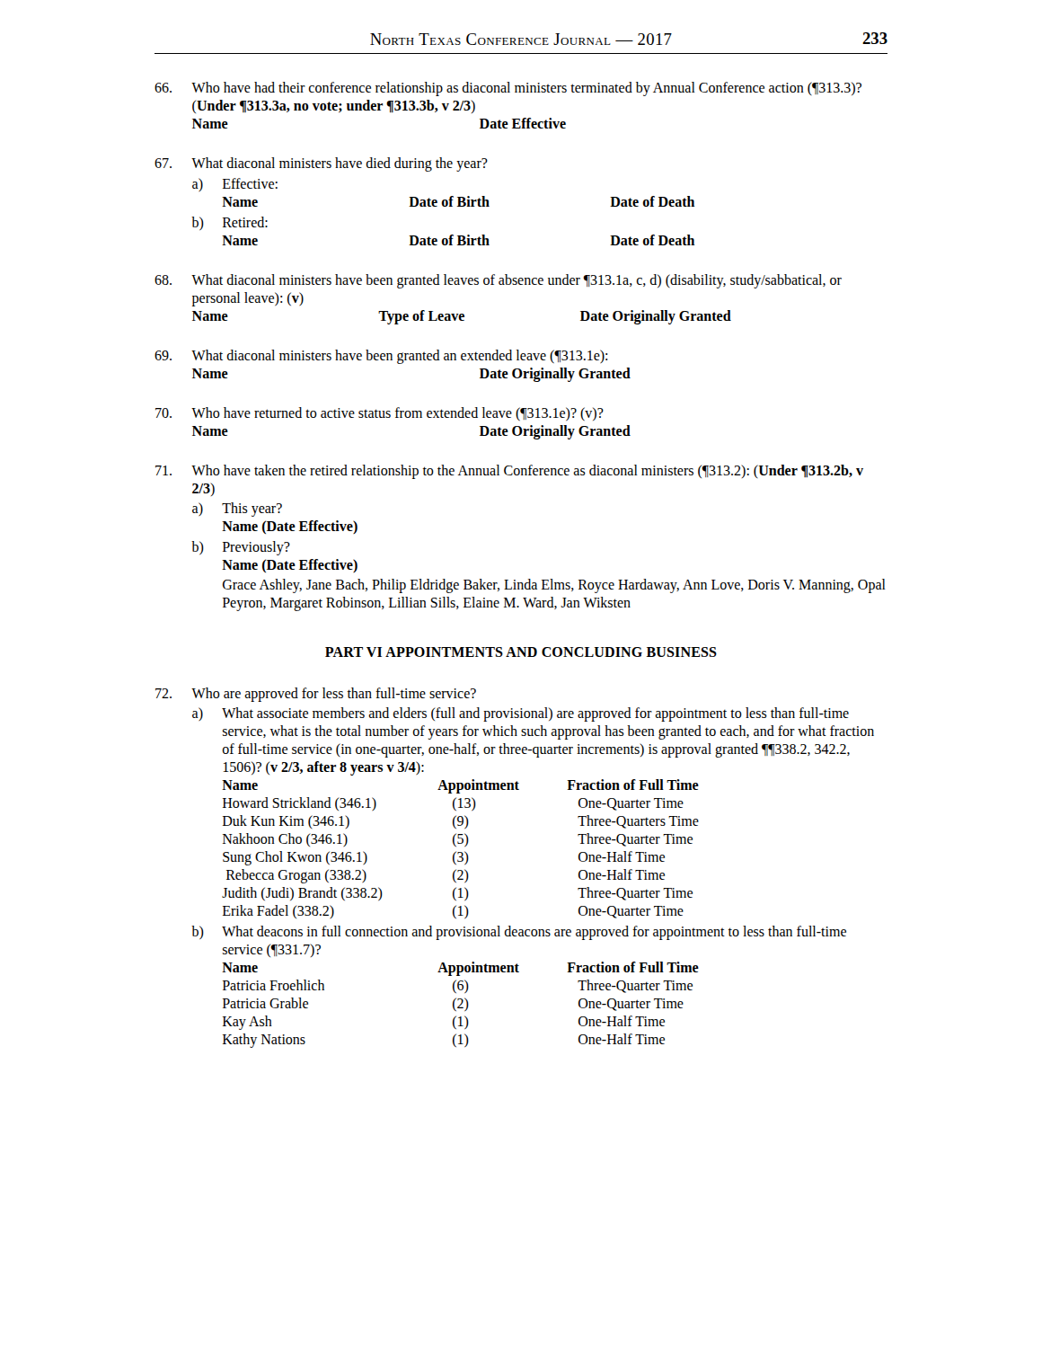North Texas Conference Journal — 2017
233
66. Who have had their conference relationship as diaconal ministers terminated by Annual Conference action (¶313.3)? (Under ¶313.3a, no vote; under ¶313.3b, v 2/3)
Name
Date Effective
67. What diaconal ministers have died during the year?
a) Effective:
Name
Date of Birth
Date of Death
b) Retired:
Name
Date of Birth
Date of Death
68. What diaconal ministers have been granted leaves of absence under ¶313.1a, c, d) (disability, study/sabbatical, or personal leave): (v)
Name
Type of Leave
Date Originally Granted
69. What diaconal ministers have been granted an extended leave (¶313.1e):
Name
Date Originally Granted
70. Who have returned to active status from extended leave (¶313.1e)? (v)?
Name
Date Originally Granted
71. Who have taken the retired relationship to the Annual Conference as diaconal ministers (¶313.2): (Under ¶313.2b, v 2/3)
a) This year?
Name (Date Effective)
b) Previously?
Name (Date Effective)
Grace Ashley, Jane Bach, Philip Eldridge Baker, Linda Elms, Royce Hardaway, Ann Love, Doris V. Manning, Opal Peyron, Margaret Robinson, Lillian Sills, Elaine M. Ward, Jan Wiksten
PART VI APPOINTMENTS AND CONCLUDING BUSINESS
72. Who are approved for less than full-time service?
a) What associate members and elders (full and provisional) are approved for appointment to less than full-time service, what is the total number of years for which such approval has been granted to each, and for what fraction of full-time service (in one-quarter, one-half, or three-quarter increments) is approval granted ¶¶338.2, 342.2, 1506)? (v 2/3, after 8 years v 3/4):
Name
Appointment
Fraction of Full Time
Howard Strickland (346.1)
(13)
One-Quarter Time
Duk Kun Kim (346.1)
(9)
Three-Quarters Time
Nakhoon Cho (346.1)
(5)
Three-Quarter Time
Sung Chol Kwon (346.1)
(3)
One-Half Time
Rebecca Grogan (338.2)
(2)
One-Half Time
Judith (Judi) Brandt (338.2)
(1)
Three-Quarter Time
Erika Fadel (338.2)
(1)
One-Quarter Time
b) What deacons in full connection and provisional deacons are approved for appointment to less than full-time service (¶331.7)?
Name
Appointment
Fraction of Full Time
Patricia Froehlich
(6)
Three-Quarter Time
Patricia Grable
(2)
One-Quarter Time
Kay Ash
(1)
One-Half Time
Kathy Nations
(1)
One-Half Time